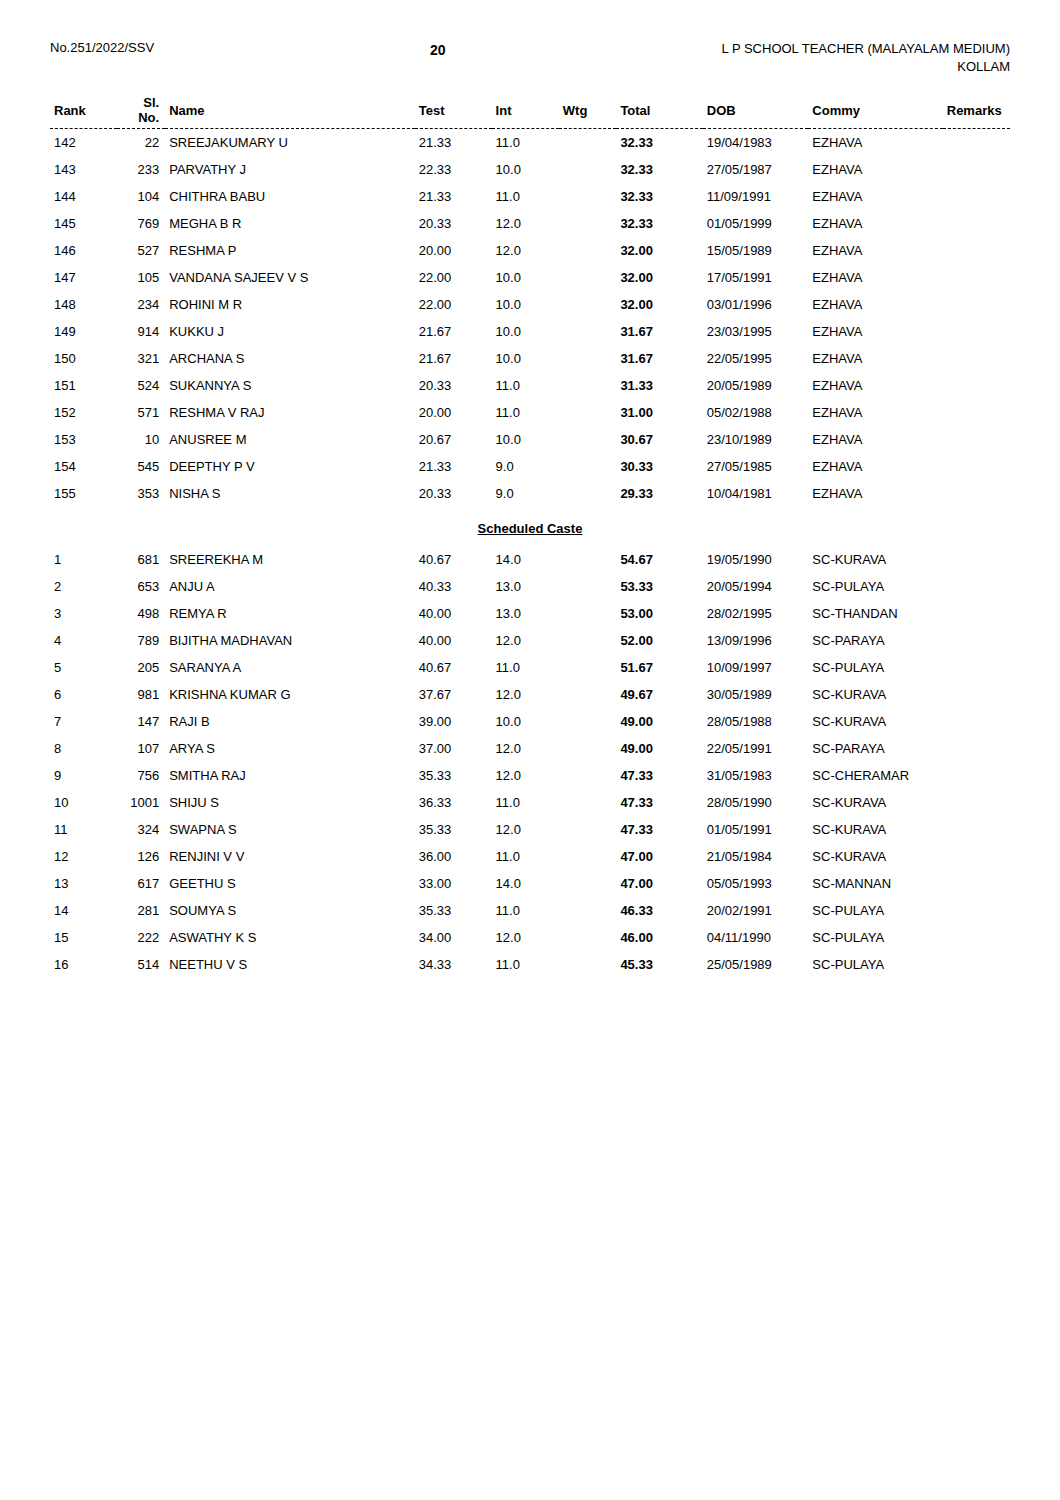No.251/2022/SSV
20
L P SCHOOL TEACHER (MALAYALAM MEDIUM)
KOLLAM
| Rank | Sl. No. | Name | Test | Int | Wtg | Total | DOB | Commy | Remarks |
| --- | --- | --- | --- | --- | --- | --- | --- | --- | --- |
| 142 | 22 | SREEJAKUMARY U | 21.33 | 11.0 | | 32.33 | 19/04/1983 | EZHAVA | |
| 143 | 233 | PARVATHY J | 22.33 | 10.0 | | 32.33 | 27/05/1987 | EZHAVA | |
| 144 | 104 | CHITHRA BABU | 21.33 | 11.0 | | 32.33 | 11/09/1991 | EZHAVA | |
| 145 | 769 | MEGHA B R | 20.33 | 12.0 | | 32.33 | 01/05/1999 | EZHAVA | |
| 146 | 527 | RESHMA P | 20.00 | 12.0 | | 32.00 | 15/05/1989 | EZHAVA | |
| 147 | 105 | VANDANA SAJEEV V S | 22.00 | 10.0 | | 32.00 | 17/05/1991 | EZHAVA | |
| 148 | 234 | ROHINI M R | 22.00 | 10.0 | | 32.00 | 03/01/1996 | EZHAVA | |
| 149 | 914 | KUKKU J | 21.67 | 10.0 | | 31.67 | 23/03/1995 | EZHAVA | |
| 150 | 321 | ARCHANA S | 21.67 | 10.0 | | 31.67 | 22/05/1995 | EZHAVA | |
| 151 | 524 | SUKANNYA S | 20.33 | 11.0 | | 31.33 | 20/05/1989 | EZHAVA | |
| 152 | 571 | RESHMA V RAJ | 20.00 | 11.0 | | 31.00 | 05/02/1988 | EZHAVA | |
| 153 | 10 | ANUSREE M | 20.67 | 10.0 | | 30.67 | 23/10/1989 | EZHAVA | |
| 154 | 545 | DEEPTHY P V | 21.33 | 9.0 | | 30.33 | 27/05/1985 | EZHAVA | |
| 155 | 353 | NISHA S | 20.33 | 9.0 | | 29.33 | 10/04/1981 | EZHAVA | |
| Scheduled Caste |
| 1 | 681 | SREEREKHA M | 40.67 | 14.0 | | 54.67 | 19/05/1990 | SC-KURAVA | |
| 2 | 653 | ANJU A | 40.33 | 13.0 | | 53.33 | 20/05/1994 | SC-PULAYA | |
| 3 | 498 | REMYA R | 40.00 | 13.0 | | 53.00 | 28/02/1995 | SC-THANDAN | |
| 4 | 789 | BIJITHA MADHAVAN | 40.00 | 12.0 | | 52.00 | 13/09/1996 | SC-PARAYA | |
| 5 | 205 | SARANYA A | 40.67 | 11.0 | | 51.67 | 10/09/1997 | SC-PULAYA | |
| 6 | 981 | KRISHNA KUMAR G | 37.67 | 12.0 | | 49.67 | 30/05/1989 | SC-KURAVA | |
| 7 | 147 | RAJI B | 39.00 | 10.0 | | 49.00 | 28/05/1988 | SC-KURAVA | |
| 8 | 107 | ARYA S | 37.00 | 12.0 | | 49.00 | 22/05/1991 | SC-PARAYA | |
| 9 | 756 | SMITHA RAJ | 35.33 | 12.0 | | 47.33 | 31/05/1983 | SC-CHERAMAR | |
| 10 | 1001 | SHIJU S | 36.33 | 11.0 | | 47.33 | 28/05/1990 | SC-KURAVA | |
| 11 | 324 | SWAPNA S | 35.33 | 12.0 | | 47.33 | 01/05/1991 | SC-KURAVA | |
| 12 | 126 | RENJINI V V | 36.00 | 11.0 | | 47.00 | 21/05/1984 | SC-KURAVA | |
| 13 | 617 | GEETHU S | 33.00 | 14.0 | | 47.00 | 05/05/1993 | SC-MANNAN | |
| 14 | 281 | SOUMYA S | 35.33 | 11.0 | | 46.33 | 20/02/1991 | SC-PULAYA | |
| 15 | 222 | ASWATHY K S | 34.00 | 12.0 | | 46.00 | 04/11/1990 | SC-PULAYA | |
| 16 | 514 | NEETHU V S | 34.33 | 11.0 | | 45.33 | 25/05/1989 | SC-PULAYA | |